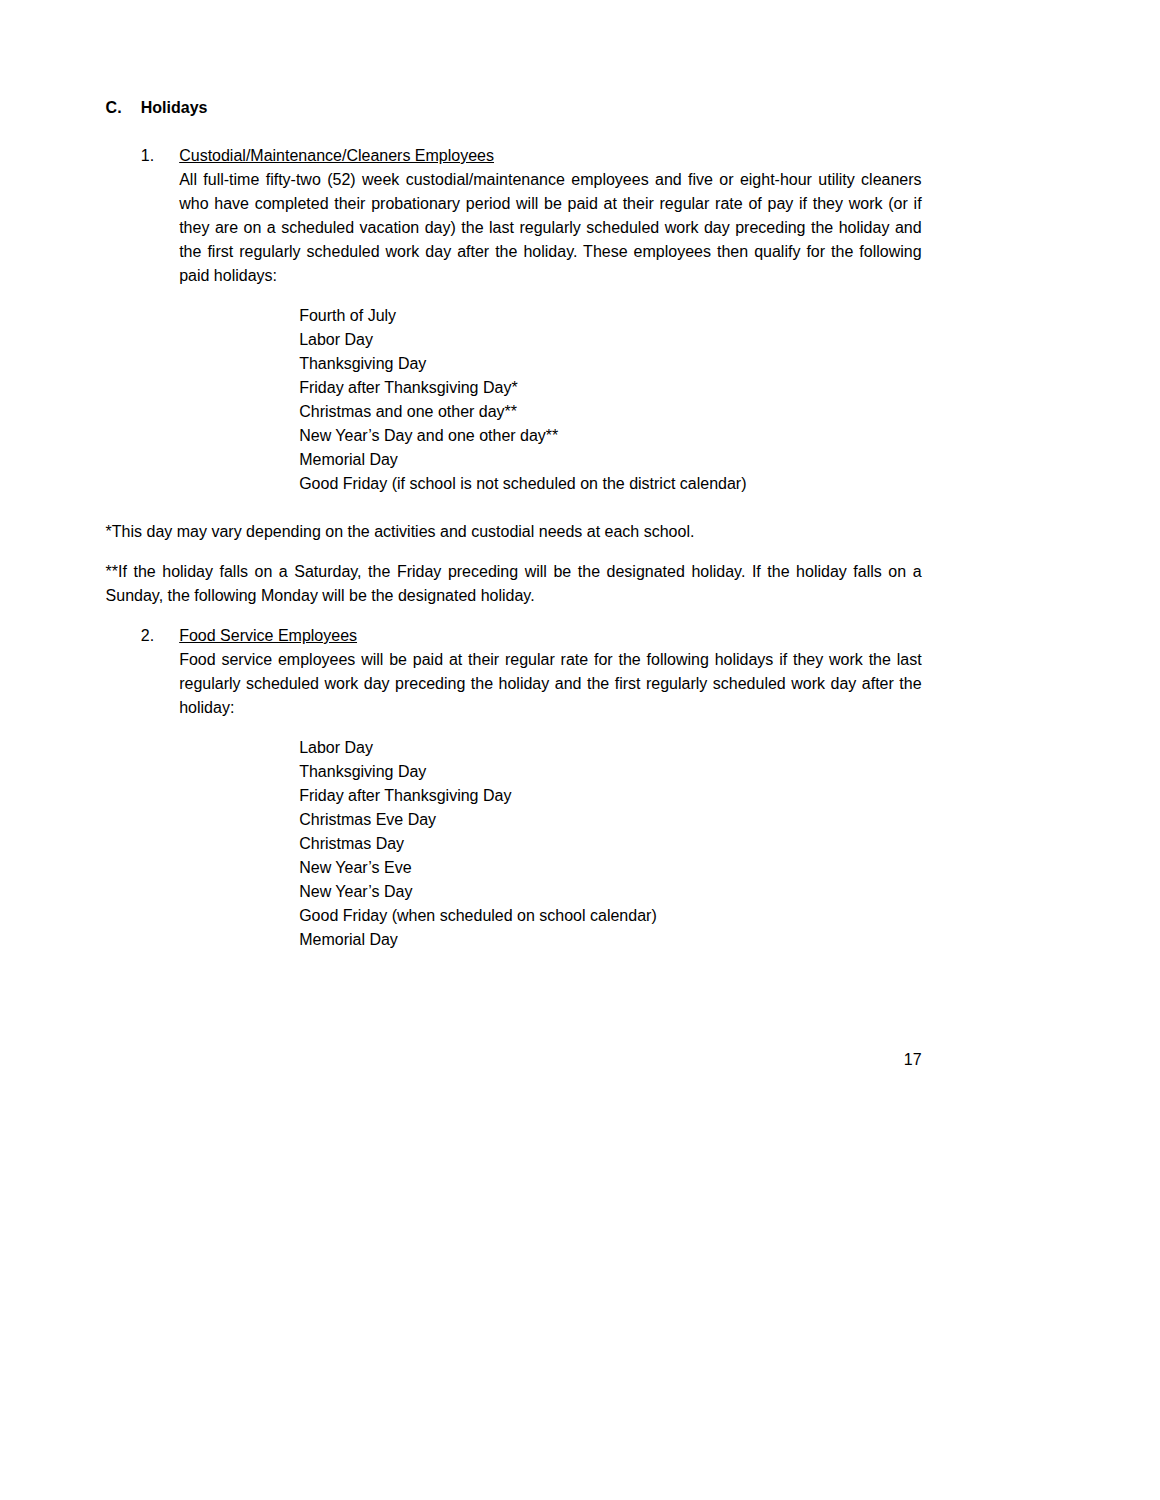C. Holidays
1. Custodial/Maintenance/Cleaners Employees
All full-time fifty-two (52) week custodial/maintenance employees and five or eight-hour utility cleaners who have completed their probationary period will be paid at their regular rate of pay if they work (or if they are on a scheduled vacation day) the last regularly scheduled work day preceding the holiday and the first regularly scheduled work day after the holiday. These employees then qualify for the following paid holidays:
Fourth of July
Labor Day
Thanksgiving Day
Friday after Thanksgiving Day*
Christmas and one other day**
New Year’s Day and one other day**
Memorial Day
Good Friday (if school is not scheduled on the district calendar)
*This day may vary depending on the activities and custodial needs at each school.
**If the holiday falls on a Saturday, the Friday preceding will be the designated holiday. If the holiday falls on a Sunday, the following Monday will be the designated holiday.
2. Food Service Employees
Food service employees will be paid at their regular rate for the following holidays if they work the last regularly scheduled work day preceding the holiday and the first regularly scheduled work day after the holiday:
Labor Day
Thanksgiving Day
Friday after Thanksgiving Day
Christmas Eve Day
Christmas Day
New Year’s Eve
New Year’s Day
Good Friday (when scheduled on school calendar)
Memorial Day
17